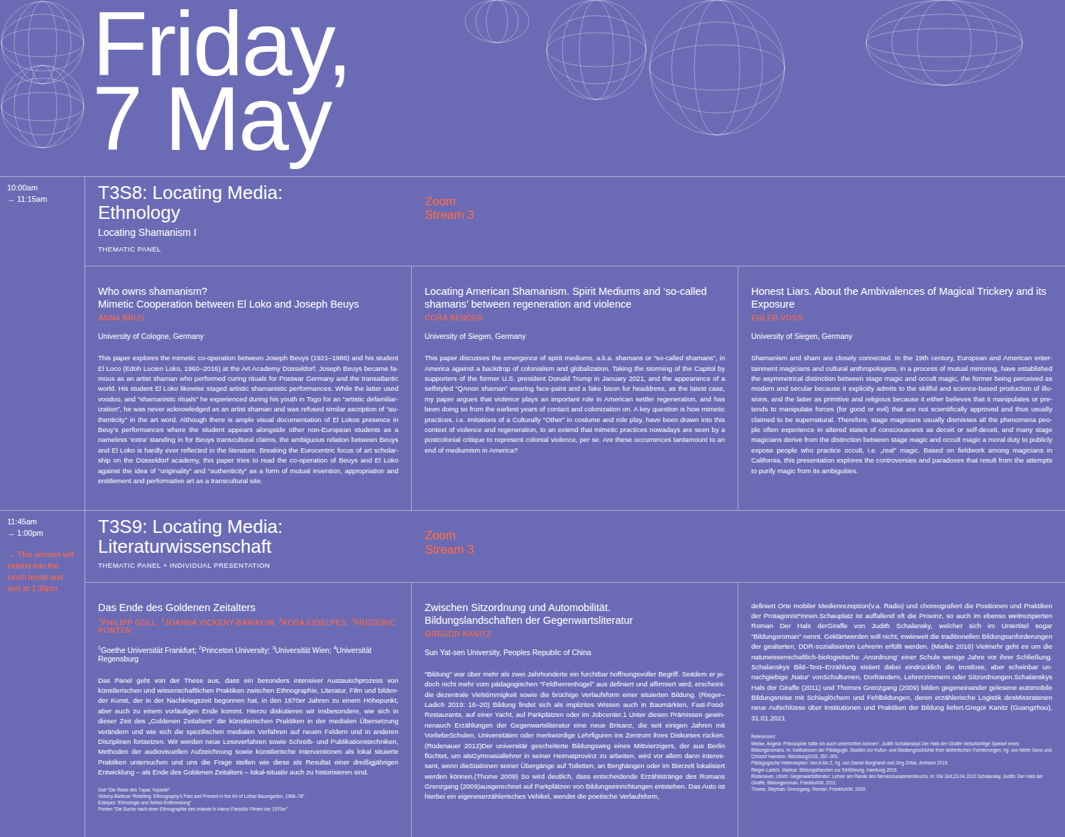Friday,
7 May
10:00am → 11:15am
T3S8: Locating Media:
Ethnology
Locating Shamanism I
Thematic Panel
Zoom
Stream 3
Who owns shamanism?
Mimetic Cooperation between El Loko and Joseph Beuys
Anna Brus
University of Cologne, Germany
This paper explores the mimetic co-operation between Joseph Beuys (1921–1986) and his student El Loco (Edoh Lucien Loko, 1960–2016) at the Art Academy Düsseldorf. Joseph Beuys became famous as an artist shaman who performed curing rituals for Postwar Germany and the transatlantic world. His student El Loko likewise staged artistic shamanistic performances. While the latter used voodoo, and “shamanistic rituals” he experienced during his youth in Togo for an “artistic defamiliarization”, he was never acknowledged as an artist shaman and was refused similar ascription of “authenticity” in the art word. Although there is ample visual documentation of El Lokos presence in Beuy’s performances where the student appears alongside other non-European students as a nameless ‘extra’ standing in for Beuys transcultural claims, the ambiguous relation between Beuys and El Loko is hardly ever reflected in the literature. Breaking the Eurocentric focus of art scholarship on the Düsseldorf academy, this paper tries to read the co-operation of Beuys and El Loko against the idea of “originality” and “authenticity” as a form of mutual invention, appropriation and entitlement and performative art as a transcultural site.
Locating American Shamanism. Spirit Mediums and ‘so-called shamans’ between regeneration and violence
Cora Bender
University of Siegen, Germany
This paper discusses the emergence of spirit mediums, a.k.a. shamans or “so-called shamans”, in America against a backdrop of colonialism and globalization. Taking the storming of the Capitol by supporters of the former U.S. president Donald Trump in January 2021, and the appearance of a selfstyled “QAnon shaman” wearing face-paint and a fake bison fur headdress, as the latest case, my paper argues that violence plays an important role in American settler regeneration, and has been doing so from the earliest years of contact and colonization on. A key question is how mimetic practices, i.e. imitations of a Culturally “Other” in costume and role play, have been drawn into this context of violence and regeneration, to an extend that mimetic practices nowadays are seen by a postcolonial critique to represent colonial violence, per se. Are these occurrences tantamount to an end of mediumism in America?
Honest Liars. About the Ambivalences of Magical Trickery and its Exposure
Ehler Voss
University of Siegen, Germany
Shamanism and sham are closely connected. In the 19th century, European and American entertainment magicians and cultural anthropologists, in a process of mutual mirroring, have established the asymmetrical distinction between stage magic and occult magic, the former being perceived as modern and secular because it explicitly admits to the skillful and science-based production of illusions, and the latter as primitive and religious because it either believes that it manipulates or pretends to manipulate forces (for good or evil) that are not scientifically approved and thus usually claimed to be supernatural. Therefore, stage magicians usually dismisses all the phenomena people often experience in altered states of consciousness as deceit or self-deceit, and many stage magicians derive from the distinction between stage magic and occult magic a moral duty to publicly expose people who practice occult, i.e. „real“ magic. Based on fieldwork among magicians in California, this presentation explores the controversies and paradoxes that result from the attempts to purify magic from its ambiguities.
11:45am → 1:00pm → This session will extend into the lunch break and end at 1:30pm
T3S9: Locating Media:
Literaturwissenschaft
Thematic Panel + Individual Presentation
Zoom
Stream 3
Das Ende des Goldenen Zeitalters
1Philipp Goll, 2Joanna Vickery-Barikow, 3Rosa Eidelpes, 4Frederic Ponten
1Goethe Universität Frankfurt; 2Princeton University; 3Universität Wien; 4Universität Regensburg
Das Panel geht von der These aus, dass ein besonders intensiver Austauschprozess von künstlerischen und wissenschaftlichen Praktiken zwischen Ethnographie, Literatur, Film und bildender Kunst, der in der Nachkriegszeit begonnen hat, in den 1970er Jahren zu einem Höhepunkt, aber auch zu einem vorläufigen Ende kommt. Hierzu diskutieren wir insbesondere, wie sich in dieser Zeit des „Goldenen Zeitalters“ die künstlerischen Praktiken in der medialen Übersetzung verändern und wie sich die spezifischen medialen Verfahren auf neuen Feldern und in anderen Disziplinen fortsetzen. Wir werden neue Leseverfahren sowie Schreib- und Publikationstechniken, Methoden der audiovisuellen Aufzeichnung sowie künstlerische Interventionen als lokal situierte Praktiken untersuchen und uns die Frage stellen wie diese als Resultat einer dreißigjährigen Entwicklung – als Ende des Goldenen Zeitalters – lokal-situativ auch zu historisieren sind.
Goll “Die Reise des Tupac Yupanki”
Vickery-Barikow “Retelling. Ethnography’s Past and Present in the Art of Lothar Baumgarten, 1968–78”
Eidelpes “Ethnologie und Selbst-Entfremdung”
Ponten “Die Suche nach einer Ethnographie des Inlands in Harun Farockis Filmen der 1970er”
Zwischen Sitzordnung und Automobilität.
Bildungslandschaften der Gegenwartsliteratur
Gregor Kanitz
Sun Yat-sen University, Peoples Republic of China
“Bildung” war über mehr als zwei Jahrhunderte ein furchtbar hoffnungsvoller Begriff. Seitdem er jedoch nicht mehr vom pädagogischen “Feldherrenhügel” aus definiert und affirmiert wird, erscheintdie dezentrale Vielstimmigkeit sowie die brüchige Verlaufsform einer situierten Bildung. (Rieger–Ladich 2019: 16–20) Bildung findet sich als implizites Wissen auch in Baumärkten, Fast-Food-Restaurants, auf einer Yacht, auf Parkplätzen oder im Jobcenter.1 Unter diesen Prämissen gewinnenauch Erzählungen der Gegenwartsliteratur eine neue Brisanz, die seit einigen Jahren mit VorliebeSchulen, Universitäten oder merkwürdige Lehrfiguren ins Zentrum ihres Diskurses rücken.(Rüdenauer 2012)Der universitär gescheiterte Bildungsweg eines Mittvierzigers, der aus Berlin flüchtet, um alsGymnasiallehrer in seiner Heimatprovinz zu arbeiten, wird vor allem dann interessant, wenn dieStationen seiner Übergänge auf Toiletten, an Berghängen oder im Bierzelt lokalisiert werden können.(Thome 2009) So wird deutlich, dass entscheidende Erzählstränge des Romans Grenzgang (2009)ausgerechnet auf Parkplätzen von Bildungseinrichtungen entstehen. Das Auto ist hierbei ein eigeneserzählerisches Vehikel, wendet die poetische Verlaufsform,
definiert Orte mobiler Medienrezeption(v.a. Radio) und choreografiert die Positionen und Praktiken der Protagonist*innen.Schauplatz ist auffallend oft die Provinz, so auch im ebenso weitrezipierten Roman Der Hals derGiraffe von Judith Schalansky, welcher sich im Untertitel sogar “Bildungsroman” nennt. Geklärtwerden soll nicht, inwieweit die traditionellen Bildungsanforderungen der gealterten, DDR-sozialisierten Lehrerin erfüllt werden. (Mielke 2016) Vielmehr geht es um die naturwissenschaftlich-biologistische ‚Anordnung‘ einer Schule wenige Jahre vor ihrer Schließung. Schalanskys Bild–Text–Erzählung sistiert dabei eindrücklich die trostlose, aber scheinbar unnachgiebige ‚Natur‘ vonSchulturnen, Dorfrändern, Lehrerzimmern oder Sitzordnungen.Schalanskys Hals der Giraffe (2011) und Thomes Grenzgang (2009) bilden gegeneinander gelesene automobile Bildungsreise mit Schlaglöchern und Fehlbildungen, deren erzählerische Logistik desMissratenen neue Aufschlüsse über Institutionen und Praktiken der Bildung liefert.Gregor Kanitz (Guangzhou), 31.01.2021
Referenzen:
Mielke, Angela: Philosophie hätte ich auch unterrichten können“. Judith Schalanskys Der Hals der Giraffe vielschichtige Spielart eines Bildungsromans. In: Institutionen der Pädagogik. Studien zur Kultur- und Mediengeschichte ihrer ästhetischen Formierungen, hg. von Metin Genc und Christof Hamann. Würzburg2016, 357–391.
Pädagogische Heterotopien: Von A bis Z, hg. von Daniel Burghardt und Jörg Zirfas. Arnheim 2019.
Rieger-Ladich, Markus: Bildungstheorien zur Einführung. Hamburg 2019.
Rüdenauer, Ulrich: Gegenwartsliteratur: Lehrer am Rande des Nervenzusammenbruchs. In: Die Zeit,23.04.2012.Schalansky, Judith: Der Hals der Giraffe. Bildungsroman. Frankfurt/M. 2011.
Thome, Stephan: Grenzgang. Roman. Frankfurt/M. 2009.